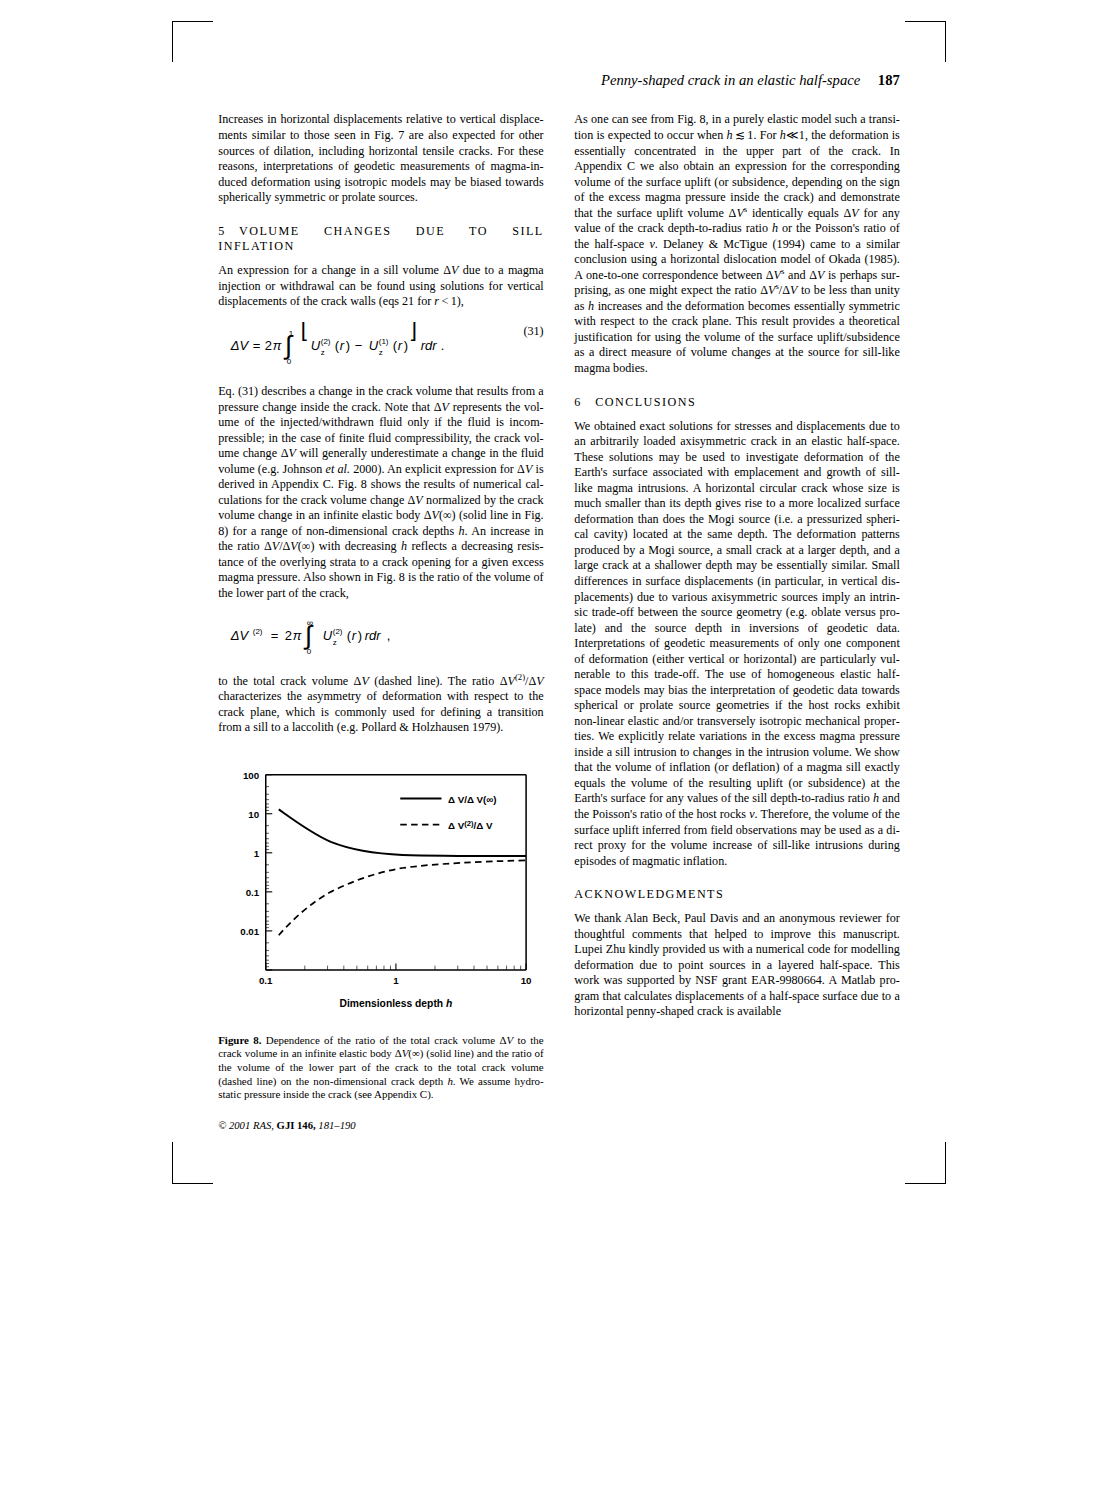Penny-shaped crack in an elastic half-space187
Increases in horizontal displacements relative to vertical displacements similar to those seen in Fig. 7 are also expected for other sources of dilation, including horizontal tensile cracks. For these reasons, interpretations of geodetic measurements of magma-induced deformation using isotropic models may be biased towards spherically symmetric or prolate sources.
5 VOLUME CHANGES DUE TO SILL INFLATION
An expression for a change in a sill volume ΔV due to a magma injection or withdrawal can be found using solutions for vertical displacements of the crack walls (eqs 21 for r < 1),
ΔV = 2 π ∫ 0 1 [ U (2) z ( r ) − U (1) z ( r ) ] rdr . (31)
Eq. (31) describes a change in the crack volume that results from a pressure change inside the crack. Note that ΔV represents the volume of the injected/withdrawn fluid only if the fluid is incompressible; in the case of finite fluid compressibility, the crack volume change ΔV will generally underestimate a change in the fluid volume (e.g. Johnson et al. 2000). An explicit expression for ΔV is derived in Appendix C. Fig. 8 shows the results of numerical calculations for the crack volume change ΔV normalized by the crack volume change in an infinite elastic body ΔV(∞) (solid line in Fig. 8) for a range of non-dimensional crack depths h. An increase in the ratio ΔV/ΔV(∞) with decreasing h reflects a decreasing resistance of the overlying strata to a crack opening for a given excess magma pressure. Also shown in Fig. 8 is the ratio of the volume of the lower part of the crack,
ΔV (2) = 2 π ∫ 0 ∞ U (2) z ( r ) rdr ,
to the total crack volume ΔV (dashed line). The ratio ΔV(2)/ΔV characterizes the asymmetry of deformation with respect to the crack plane, which is commonly used for defining a transition from a sill to a laccolith (e.g. Pollard & Holzhausen 1979).
100 10 1 0.1 0.01 0.1 1 10 Δ V/Δ V(∞) Δ V(2)/Δ V Dimensionless depth h
Figure 8. Dependence of the ratio of the total crack volume ΔV to the crack volume in an infinite elastic body ΔV(∞) (solid line) and the ratio of the volume of the lower part of the crack to the total crack volume (dashed line) on the non-dimensional crack depth h. We assume hydrostatic pressure inside the crack (see Appendix C).
© 2001 RAS, GJI 146, 181–190
As one can see from Fig. 8, in a purely elastic model such a transition is expected to occur when h ≲ 1. For h≪1, the deformation is essentially concentrated in the upper part of the crack. In Appendix C we also obtain an expression for the corresponding volume of the surface uplift (or subsidence, depending on the sign of the excess magma pressure inside the crack) and demonstrate that the surface uplift volume ΔVs identically equals ΔV for any value of the crack depth-to-radius ratio h or the Poisson's ratio of the half-space v. Delaney & McTigue (1994) came to a similar conclusion using a horizontal dislocation model of Okada (1985). A one-to-one correspondence between ΔVs and ΔV is perhaps surprising, as one might expect the ratio ΔVs/ΔV to be less than unity as h increases and the deformation becomes essentially symmetric with respect to the crack plane. This result provides a theoretical justification for using the volume of the surface uplift/subsidence as a direct measure of volume changes at the source for sill-like magma bodies.
6 CONCLUSIONS
We obtained exact solutions for stresses and displacements due to an arbitrarily loaded axisymmetric crack in an elastic half-space. These solutions may be used to investigate deformation of the Earth's surface associated with emplacement and growth of sill-like magma intrusions. A horizontal circular crack whose size is much smaller than its depth gives rise to a more localized surface deformation than does the Mogi source (i.e. a pressurized spherical cavity) located at the same depth. The deformation patterns produced by a Mogi source, a small crack at a larger depth, and a large crack at a shallower depth may be essentially similar. Small differences in surface displacements (in particular, in vertical displacements) due to various axisymmetric sources imply an intrinsic trade-off between the source geometry (e.g. oblate versus prolate) and the source depth in inversions of geodetic data. Interpretations of geodetic measurements of only one component of deformation (either vertical or horizontal) are particularly vulnerable to this trade-off. The use of homogeneous elastic half-space models may bias the interpretation of geodetic data towards spherical or prolate source geometries if the host rocks exhibit non-linear elastic and/or transversely isotropic mechanical properties. We explicitly relate variations in the excess magma pressure inside a sill intrusion to changes in the intrusion volume. We show that the volume of inflation (or deflation) of a magma sill exactly equals the volume of the resulting uplift (or subsidence) at the Earth's surface for any values of the sill depth-to-radius ratio h and the Poisson's ratio of the host rocks v. Therefore, the volume of the surface uplift inferred from field observations may be used as a direct proxy for the volume increase of sill-like intrusions during episodes of magmatic inflation.
ACKNOWLEDGMENTS
We thank Alan Beck, Paul Davis and an anonymous reviewer for thoughtful comments that helped to improve this manuscript. Lupei Zhu kindly provided us with a numerical code for modelling deformation due to point sources in a layered half-space. This work was supported by NSF grant EAR-9980664. A Matlab program that calculates displacements of a half-space surface due to a horizontal penny-shaped crack is available